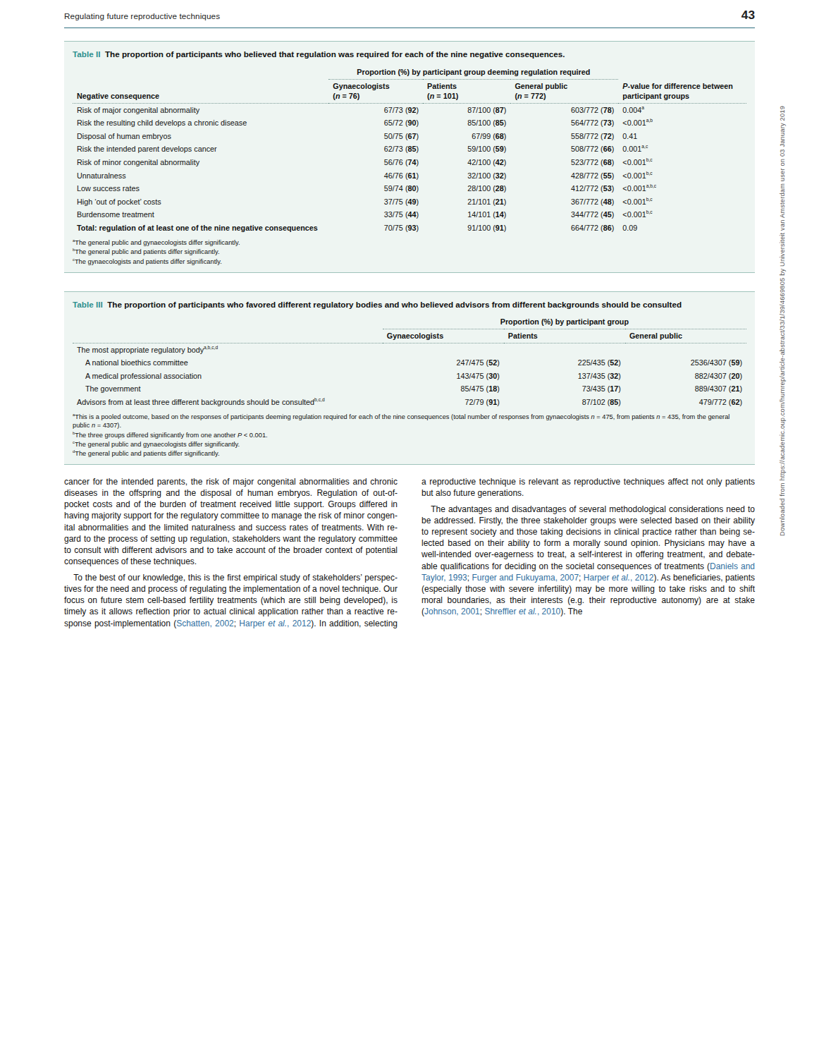Regulating future reproductive techniques
43
Downloaded from https://academic.oup.com/humrep/article-abstract/33/1/39/4669805 by Universiteit van Amsterdam user on 03 January 2019
Table II The proportion of participants who believed that regulation was required for each of the nine negative consequences.
| Negative consequence | Proportion (%) by participant group deeming regulation required | P -value for difference between participant groups |
| --- | --- | --- |
| Gynaecologists ( n = 76) | Patients ( n = 101) | General public ( n = 772) |
| Risk of major congenital abnormality | 67/73 ( 92 ) | 87/100 ( 87 ) | 603/772 ( 78 ) | 0.004 a |
| Risk the resulting child develops a chronic disease | 65/72 ( 90 ) | 85/100 ( 85 ) | 564/772 ( 73 ) | <0.001 a,b |
| Disposal of human embryos | 50/75 ( 67 ) | 67/99 ( 68 ) | 558/772 ( 72 ) | 0.41 |
| Risk the intended parent develops cancer | 62/73 ( 85 ) | 59/100 ( 59 ) | 508/772 ( 66 ) | 0.001 a,c |
| Risk of minor congenital abnormality | 56/76 ( 74 ) | 42/100 ( 42 ) | 523/772 ( 68 ) | <0.001 b,c |
| Unnaturalness | 46/76 ( 61 ) | 32/100 ( 32 ) | 428/772 ( 55 ) | <0.001 b,c |
| Low success rates | 59/74 ( 80 ) | 28/100 ( 28 ) | 412/772 ( 53 ) | <0.001 a,b,c |
| High ‘out of pocket’ costs | 37/75 ( 49 ) | 21/101 ( 21 ) | 367/772 ( 48 ) | <0.001 b,c |
| Burdensome treatment | 33/75 ( 44 ) | 14/101 ( 14 ) | 344/772 ( 45 ) | <0.001 b,c |
| Total: regulation of at least one of the nine negative consequences | 70/75 ( 93 ) | 91/100 ( 91 ) | 664/772 ( 86 ) | 0.09 |
aThe general public and gynaecologists differ significantly.
bThe general public and patients differ significantly.
cThe gynaecologists and patients differ significantly.
Table III The proportion of participants who favored different regulatory bodies and who believed advisors from different backgrounds should be consulted
| | Proportion (%) by participant group |
| --- | --- |
| Gynaecologists | Patients | General public |
| The most appropriate regulatory body a,b,c,d | | | |
| A national bioethics committee | 247/475 ( 52 ) | 225/435 ( 52 ) | 2536/4307 ( 59 ) |
| A medical professional association | 143/475 ( 30 ) | 137/435 ( 32 ) | 882/4307 ( 20 ) |
| The government | 85/475 ( 18 ) | 73/435 ( 17 ) | 889/4307 ( 21 ) |
| Advisors from at least three different backgrounds should be consulted b,c,d | 72/79 ( 91 ) | 87/102 ( 85 ) | 479/772 ( 62 ) |
aThis is a pooled outcome, based on the responses of participants deeming regulation required for each of the nine consequences (total number of responses from gynaecologists n = 475, from patients n = 435, from the general public n = 4307).
bThe three groups differed significantly from one another P < 0.001.
cThe general public and gynaecologists differ significantly.
dThe general public and patients differ significantly.
cancer for the intended parents, the risk of major congenital abnormalities and chronic diseases in the offspring and the disposal of human embryos. Regulation of out-of-pocket costs and of the burden of treatment received little support. Groups differed in having majority support for the regulatory committee to manage the risk of minor congenital abnormalities and the limited naturalness and success rates of treatments. With regard to the process of setting up regulation, stakeholders want the regulatory committee to consult with different advisors and to take account of the broader context of potential consequences of these techniques.
To the best of our knowledge, this is the first empirical study of stakeholders’ perspectives for the need and process of regulating the implementation of a novel technique. Our focus on future stem cell-based fertility treatments (which are still being developed), is timely as it allows reflection prior to actual clinical application rather than a reactive response post-implementation (Schatten, 2002; Harper et al., 2012). In addition, selecting a reproductive technique is relevant as reproductive techniques affect not only patients but also future generations.
The advantages and disadvantages of several methodological considerations need to be addressed. Firstly, the three stakeholder groups were selected based on their ability to represent society and those taking decisions in clinical practice rather than being selected based on their ability to form a morally sound opinion. Physicians may have a well-intended over-eagerness to treat, a self-interest in offering treatment, and debateable qualifications for deciding on the societal consequences of treatments (Daniels and Taylor, 1993; Furger and Fukuyama, 2007; Harper et al., 2012). As beneficiaries, patients (especially those with severe infertility) may be more willing to take risks and to shift moral boundaries, as their interests (e.g. their reproductive autonomy) are at stake (Johnson, 2001; Shreffler et al., 2010). The